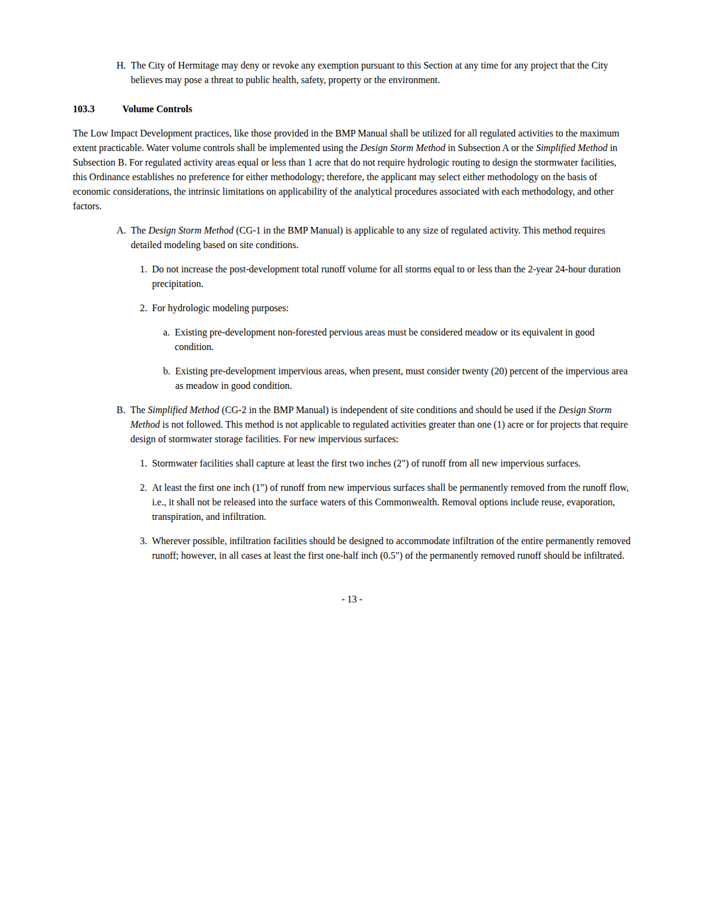H. The City of Hermitage may deny or revoke any exemption pursuant to this Section at any time for any project that the City believes may pose a threat to public health, safety, property or the environment.
103.3 Volume Controls
The Low Impact Development practices, like those provided in the BMP Manual shall be utilized for all regulated activities to the maximum extent practicable. Water volume controls shall be implemented using the Design Storm Method in Subsection A or the Simplified Method in Subsection B. For regulated activity areas equal or less than 1 acre that do not require hydrologic routing to design the stormwater facilities, this Ordinance establishes no preference for either methodology; therefore, the applicant may select either methodology on the basis of economic considerations, the intrinsic limitations on applicability of the analytical procedures associated with each methodology, and other factors.
A. The Design Storm Method (CG-1 in the BMP Manual) is applicable to any size of regulated activity. This method requires detailed modeling based on site conditions.
1. Do not increase the post-development total runoff volume for all storms equal to or less than the 2-year 24-hour duration precipitation.
2. For hydrologic modeling purposes:
a. Existing pre-development non-forested pervious areas must be considered meadow or its equivalent in good condition.
b. Existing pre-development impervious areas, when present, must consider twenty (20) percent of the impervious area as meadow in good condition.
B. The Simplified Method (CG-2 in the BMP Manual) is independent of site conditions and should be used if the Design Storm Method is not followed. This method is not applicable to regulated activities greater than one (1) acre or for projects that require design of stormwater storage facilities. For new impervious surfaces:
1. Stormwater facilities shall capture at least the first two inches (2") of runoff from all new impervious surfaces.
2. At least the first one inch (1") of runoff from new impervious surfaces shall be permanently removed from the runoff flow, i.e., it shall not be released into the surface waters of this Commonwealth. Removal options include reuse, evaporation, transpiration, and infiltration.
3. Wherever possible, infiltration facilities should be designed to accommodate infiltration of the entire permanently removed runoff; however, in all cases at least the first one-half inch (0.5") of the permanently removed runoff should be infiltrated.
- 13 -